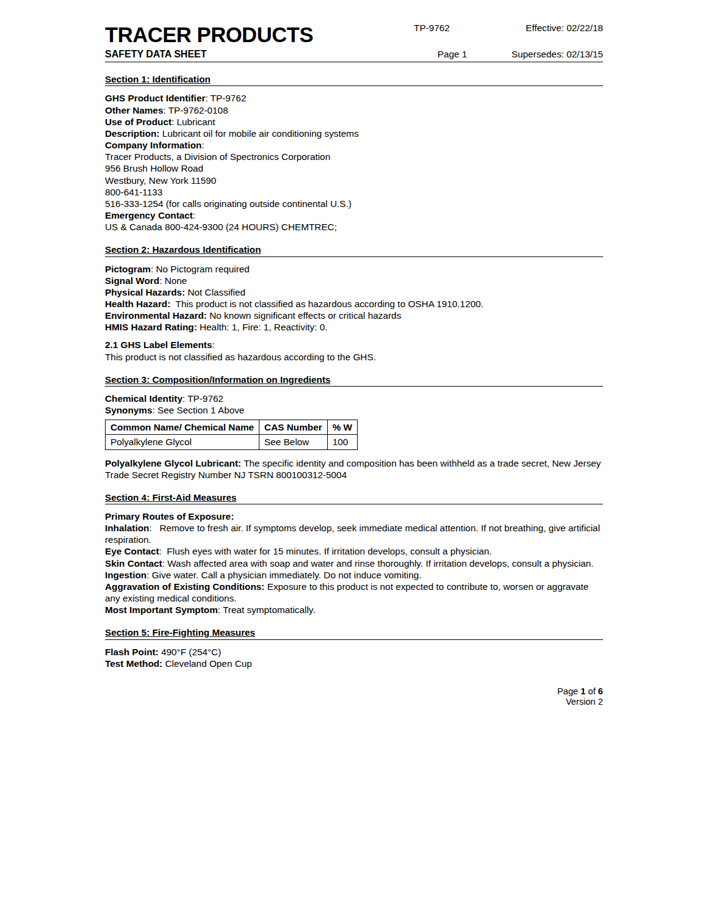| TRACER PRODUCTS | TP-9762 | Effective: 02/22/18 |
| SAFETY DATA SHEET | Page 1 | Supersedes: 02/13/15 |
Section 1: Identification
GHS Product Identifier: TP-9762
Other Names: TP-9762-0108
Use of Product: Lubricant
Description: Lubricant oil for mobile air conditioning systems
Company Information:
Tracer Products, a Division of Spectronics Corporation
956 Brush Hollow Road
Westbury, New York 11590
800-641-1133
516-333-1254 (for calls originating outside continental U.S.)
Emergency Contact:
US & Canada 800-424-9300 (24 HOURS) CHEMTREC;
Section 2: Hazardous Identification
Pictogram: No Pictogram required
Signal Word: None
Physical Hazards: Not Classified
Health Hazard: This product is not classified as hazardous according to OSHA 1910.1200.
Environmental Hazard: No known significant effects or critical hazards
HMIS Hazard Rating: Health: 1, Fire: 1, Reactivity: 0.
2.1 GHS Label Elements:
This product is not classified as hazardous according to the GHS.
Section 3: Composition/Information on Ingredients
Chemical Identity: TP-9762
Synonyms: See Section 1 Above
| Common Name/ Chemical Name | CAS Number | % W |
| --- | --- | --- |
| Polyalkylene Glycol | See Below | 100 |
Polyalkylene Glycol Lubricant: The specific identity and composition has been withheld as a trade secret, New Jersey Trade Secret Registry Number NJ TSRN 800100312-5004
Section 4: First-Aid Measures
Primary Routes of Exposure:
Inhalation: Remove to fresh air. If symptoms develop, seek immediate medical attention. If not breathing, give artificial respiration.
Eye Contact: Flush eyes with water for 15 minutes. If irritation develops, consult a physician.
Skin Contact: Wash affected area with soap and water and rinse thoroughly. If irritation develops, consult a physician.
Ingestion: Give water. Call a physician immediately. Do not induce vomiting.
Aggravation of Existing Conditions: Exposure to this product is not expected to contribute to, worsen or aggravate any existing medical conditions.
Most Important Symptom: Treat symptomatically.
Section 5: Fire-Fighting Measures
Flash Point: 490°F (254°C)
Test Method: Cleveland Open Cup
Page 1 of 6
Version 2